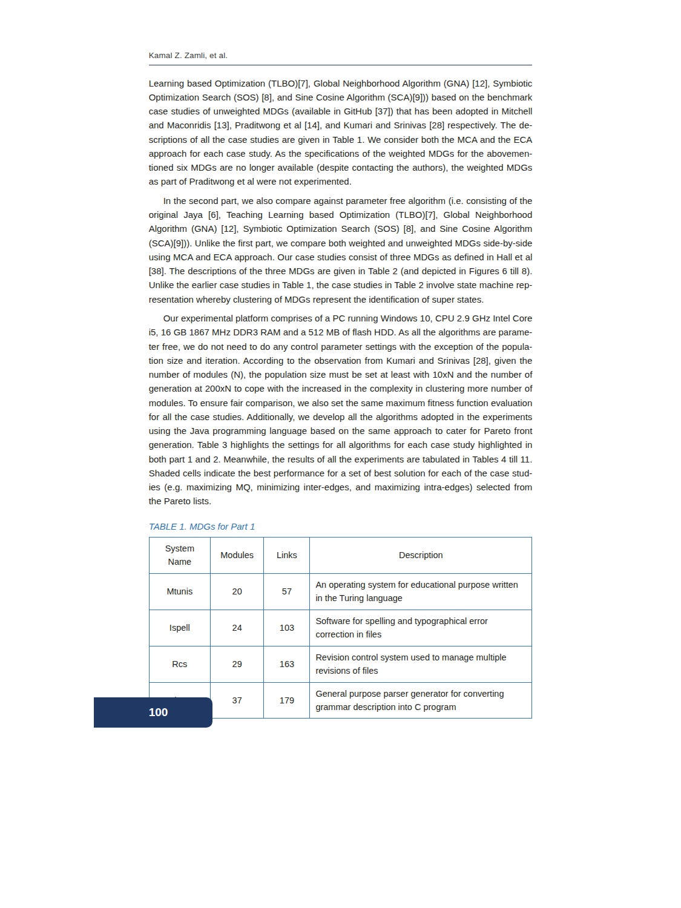Kamal Z. Zamli, et al.
Learning based Optimization (TLBO)[7], Global Neighborhood Algorithm (GNA) [12], Symbiotic Optimization Search (SOS) [8], and Sine Cosine Algorithm (SCA)[9])) based on the benchmark case studies of unweighted MDGs (available in GitHub [37]) that has been adopted in Mitchell and Maconridis [13], Praditwong et al [14], and Kumari and Srinivas [28] respectively. The descriptions of all the case studies are given in Table 1. We consider both the MCA and the ECA approach for each case study. As the specifications of the weighted MDGs for the abovementioned six MDGs are no longer available (despite contacting the authors), the weighted MDGs as part of Praditwong et al were not experimented.
In the second part, we also compare against parameter free algorithm (i.e. consisting of the original Jaya [6], Teaching Learning based Optimization (TLBO)[7], Global Neighborhood Algorithm (GNA) [12], Symbiotic Optimization Search (SOS) [8], and Sine Cosine Algorithm (SCA)[9])). Unlike the first part, we compare both weighted and unweighted MDGs side-by-side using MCA and ECA approach. Our case studies consist of three MDGs as defined in Hall et al [38]. The descriptions of the three MDGs are given in Table 2 (and depicted in Figures 6 till 8). Unlike the earlier case studies in Table 1, the case studies in Table 2 involve state machine representation whereby clustering of MDGs represent the identification of super states.
Our experimental platform comprises of a PC running Windows 10, CPU 2.9 GHz Intel Core i5, 16 GB 1867 MHz DDR3 RAM and a 512 MB of flash HDD. As all the algorithms are parameter free, we do not need to do any control parameter settings with the exception of the population size and iteration. According to the observation from Kumari and Srinivas [28], given the number of modules (N), the population size must be set at least with 10xN and the number of generation at 200xN to cope with the increased in the complexity in clustering more number of modules. To ensure fair comparison, we also set the same maximum fitness function evaluation for all the case studies. Additionally, we develop all the algorithms adopted in the experiments using the Java programming language based on the same approach to cater for Pareto front generation. Table 3 highlights the settings for all algorithms for each case study highlighted in both part 1 and 2. Meanwhile, the results of all the experiments are tabulated in Tables 4 till 11. Shaded cells indicate the best performance for a set of best solution for each of the case studies (e.g. maximizing MQ, minimizing inter-edges, and maximizing intra-edges) selected from the Pareto lists.
TABLE 1. MDGs for Part 1
| System Name | Modules | Links | Description |
| --- | --- | --- | --- |
| Mtunis | 20 | 57 | An operating system for educational purpose written in the Turing language |
| Ispell | 24 | 103 | Software for spelling and typographical error correction in files |
| Rcs | 29 | 163 | Revision control system used to manage multiple revisions of files |
| Bison | 37 | 179 | General purpose parser generator for converting grammar description into C program |
100